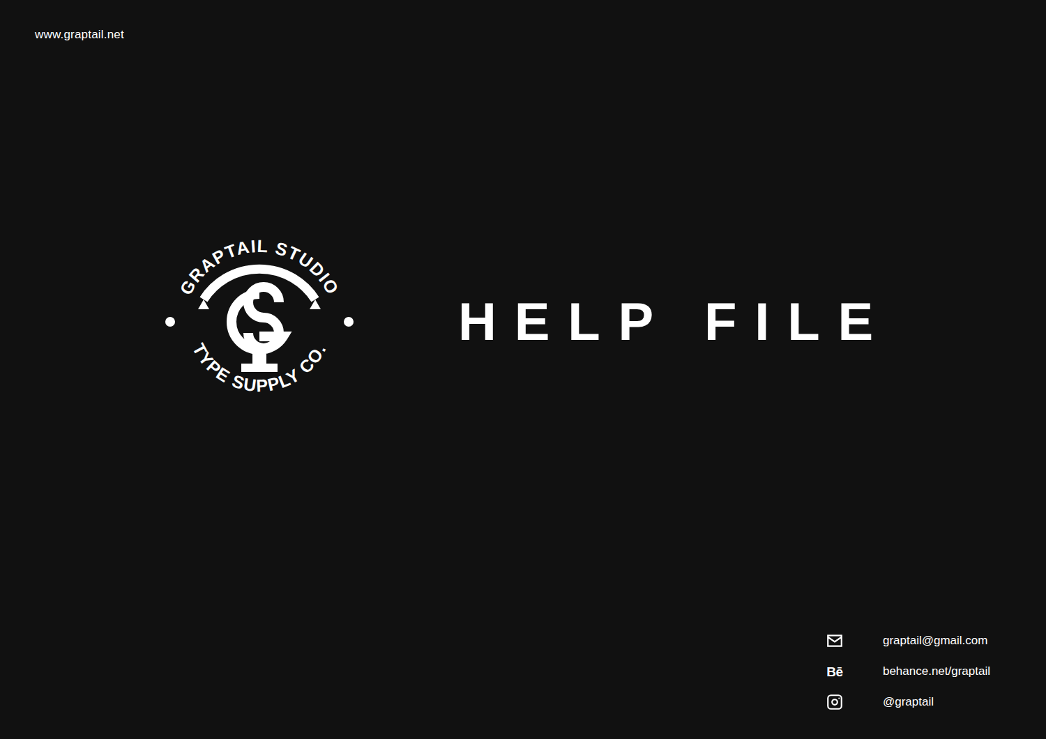www.graptail.net
GRAPTAIL STUDIO TYPE SUPPLY CO.
Help File
graptail@gmail.com Bē behance.net/graptail @graptail